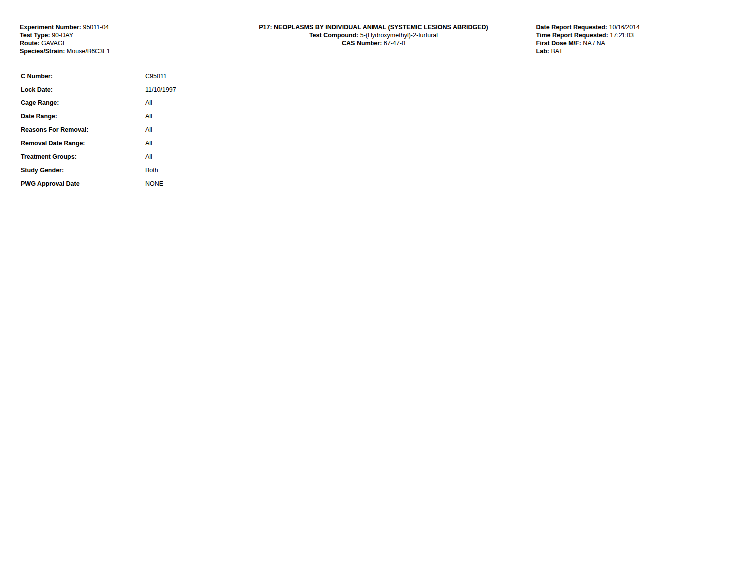| Experiment Number: 95011-04 | P17: NEOPLASMS BY INDIVIDUAL ANIMAL (SYSTEMIC LESIONS ABRIDGED) | Date Report Requested: 10/16/2014 |
| Test Type: 90-DAY | Test Compound: 5-(Hydroxymethyl)-2-furfural | Time Report Requested: 17:21:03 |
| Route: GAVAGE | CAS Number: 67-47-0 | First Dose M/F: NA / NA |
| Species/Strain: Mouse/B6C3F1 | | Lab: BAT |
| C Number: | C95011 |
| Lock Date: | 11/10/1997 |
| Cage Range: | All |
| Date Range: | All |
| Reasons For Removal: | All |
| Removal Date Range: | All |
| Treatment Groups: | All |
| Study Gender: | Both |
| PWG Approval Date | NONE |